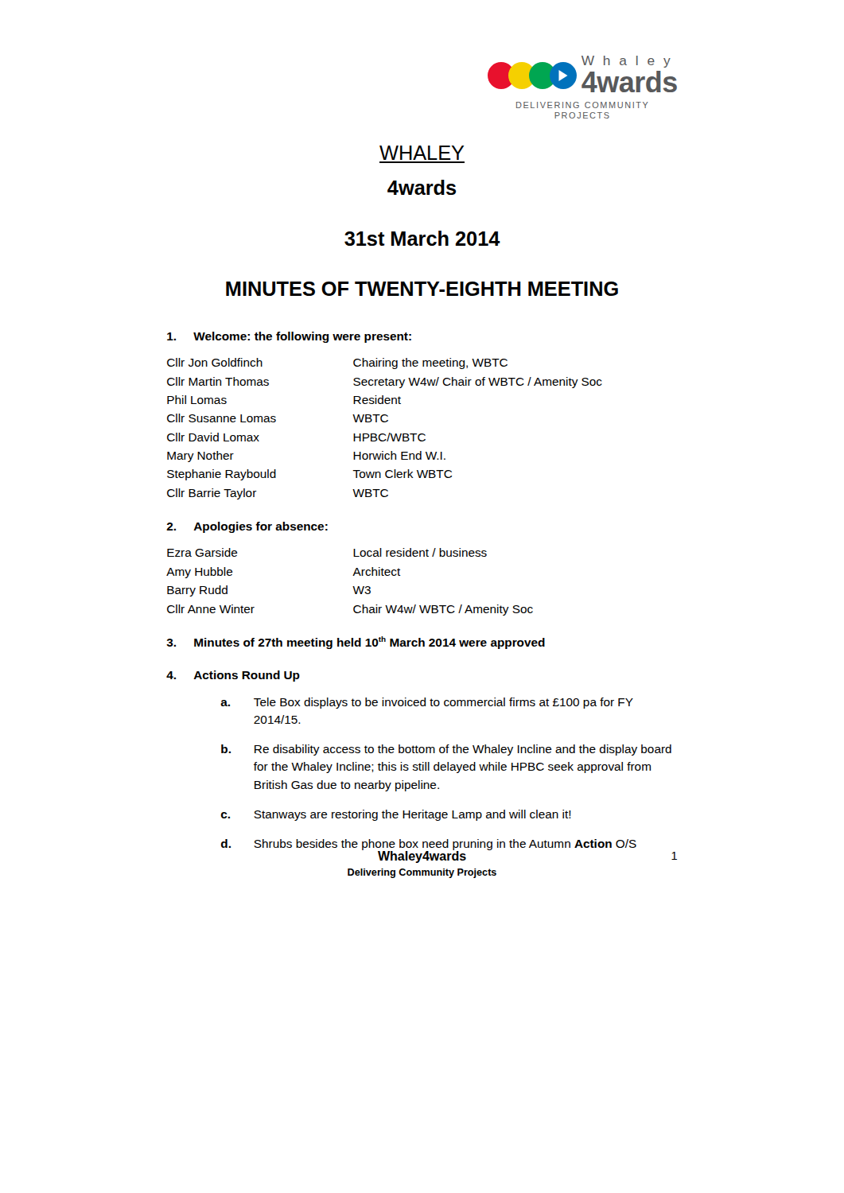W h a l e y
4wards
DELIVERING COMMUNITY
PROJECTS
WHALEY
4wards
31st March 2014
MINUTES OF TWENTY-EIGHTH MEETING
1. Welcome: the following were present:
| Cllr Jon Goldfinch | Chairing the meeting, WBTC |
| Cllr Martin Thomas | Secretary W4w/ Chair of WBTC / Amenity Soc |
| Phil Lomas | Resident |
| Cllr Susanne Lomas | WBTC |
| Cllr David Lomax | HPBC/WBTC |
| Mary Nother | Horwich End W.I. |
| Stephanie Raybould | Town Clerk WBTC |
| Cllr Barrie Taylor | WBTC |
2. Apologies for absence:
| Ezra Garside | Local resident / business |
| Amy Hubble | Architect |
| Barry Rudd | W3 |
| Cllr Anne Winter | Chair W4w/ WBTC / Amenity Soc |
3. Minutes of 27th meeting held 10th March 2014 were approved
4. Actions Round Up
a. Tele Box displays to be invoiced to commercial firms at £100 pa for FY 2014/15.
b. Re disability access to the bottom of the Whaley Incline and the display board for the Whaley Incline; this is still delayed while HPBC seek approval from British Gas due to nearby pipeline.
c. Stanways are restoring the Heritage Lamp and will clean it!
d. Shrubs besides the phone box need pruning in the Autumn Action O/S
Whaley4wards
Delivering Community Projects
1